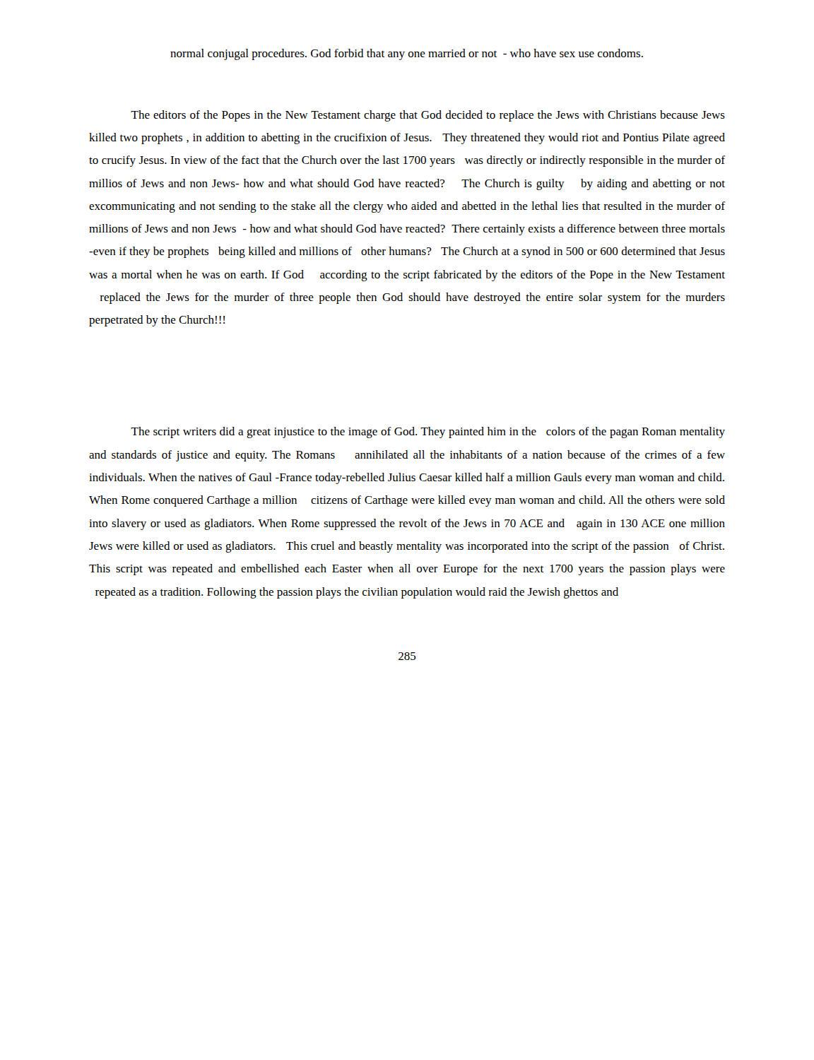normal conjugal procedures. God forbid that any one married or not - who have sex use condoms.
The editors of the Popes in the New Testament charge that God decided to replace the Jews with Christians because Jews killed two prophets , in addition to abetting in the crucifixion of Jesus. They threatened they would riot and Pontius Pilate agreed to crucify Jesus. In view of the fact that the Church over the last 1700 years was directly or indirectly responsible in the murder of millios of Jews and non Jews- how and what should God have reacted? The Church is guilty by aiding and abetting or not excommunicating and not sending to the stake all the clergy who aided and abetted in the lethal lies that resulted in the murder of millions of Jews and non Jews - how and what should God have reacted? There certainly exists a difference between three mortals -even if they be prophets being killed and millions of other humans? The Church at a synod in 500 or 600 determined that Jesus was a mortal when he was on earth. If God according to the script fabricated by the editors of the Pope in the New Testament replaced the Jews for the murder of three people then God should have destroyed the entire solar system for the murders perpetrated by the Church!!!
The script writers did a great injustice to the image of God. They painted him in the colors of the pagan Roman mentality and standards of justice and equity. The Romans annihilated all the inhabitants of a nation because of the crimes of a few individuals. When the natives of Gaul -France today-rebelled Julius Caesar killed half a million Gauls every man woman and child. When Rome conquered Carthage a million citizens of Carthage were killed evey man woman and child. All the others were sold into slavery or used as gladiators. When Rome suppressed the revolt of the Jews in 70 ACE and again in 130 ACE one million Jews were killed or used as gladiators. This cruel and beastly mentality was incorporated into the script of the passion of Christ. This script was repeated and embellished each Easter when all over Europe for the next 1700 years the passion plays were repeated as a tradition. Following the passion plays the civilian population would raid the Jewish ghettos and
285